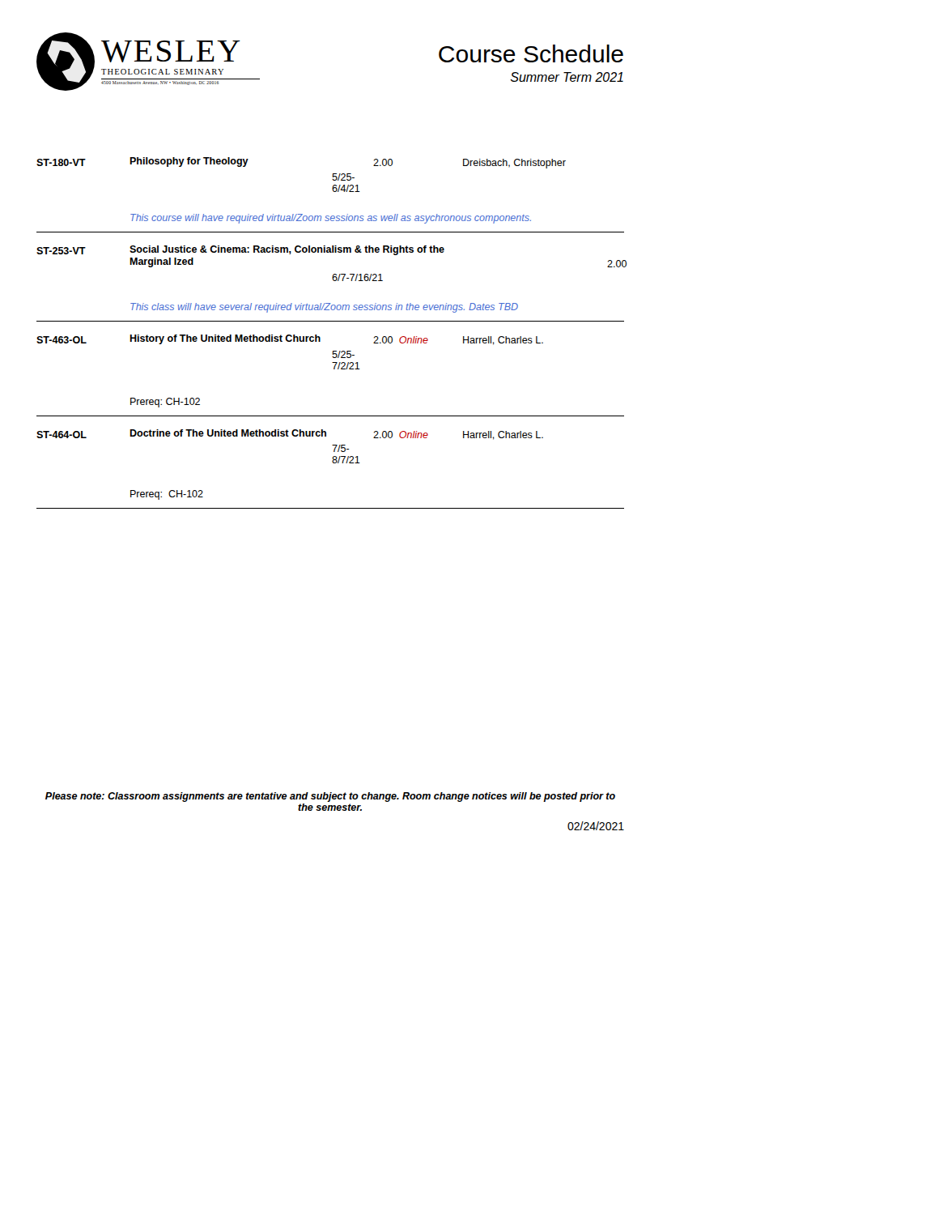WESLEY
THEOLOGICAL SEMINARY
4500 Massachusetts Avenue, NW • Washington, DC 20016
Course Schedule
Summer Term 2021
ST-180-VT
Philosophy for Theology
5/25-6/4/21
2.00
Dreisbach, Christopher
This course will have required virtual/Zoom sessions as well as asychronous components.
ST-253-VT
Social Justice & Cinema: Racism, Colonialism & the Rights of the Marginal Ized
6/7-7/16/21
2.00
This class will have several required virtual/Zoom sessions in the evenings. Dates TBD
ST-463-OL
History of The United Methodist Church
5/25-7/2/21
2.00 Online
Harrell, Charles L.
Prereq: CH-102
ST-464-OL
Doctrine of The United Methodist Church
7/5-8/7/21
2.00 Online
Harrell, Charles L.
Prereq: CH-102
Please note: Classroom assignments are tentative and subject to change. Room change notices will be posted prior to the semester.
02/24/2021